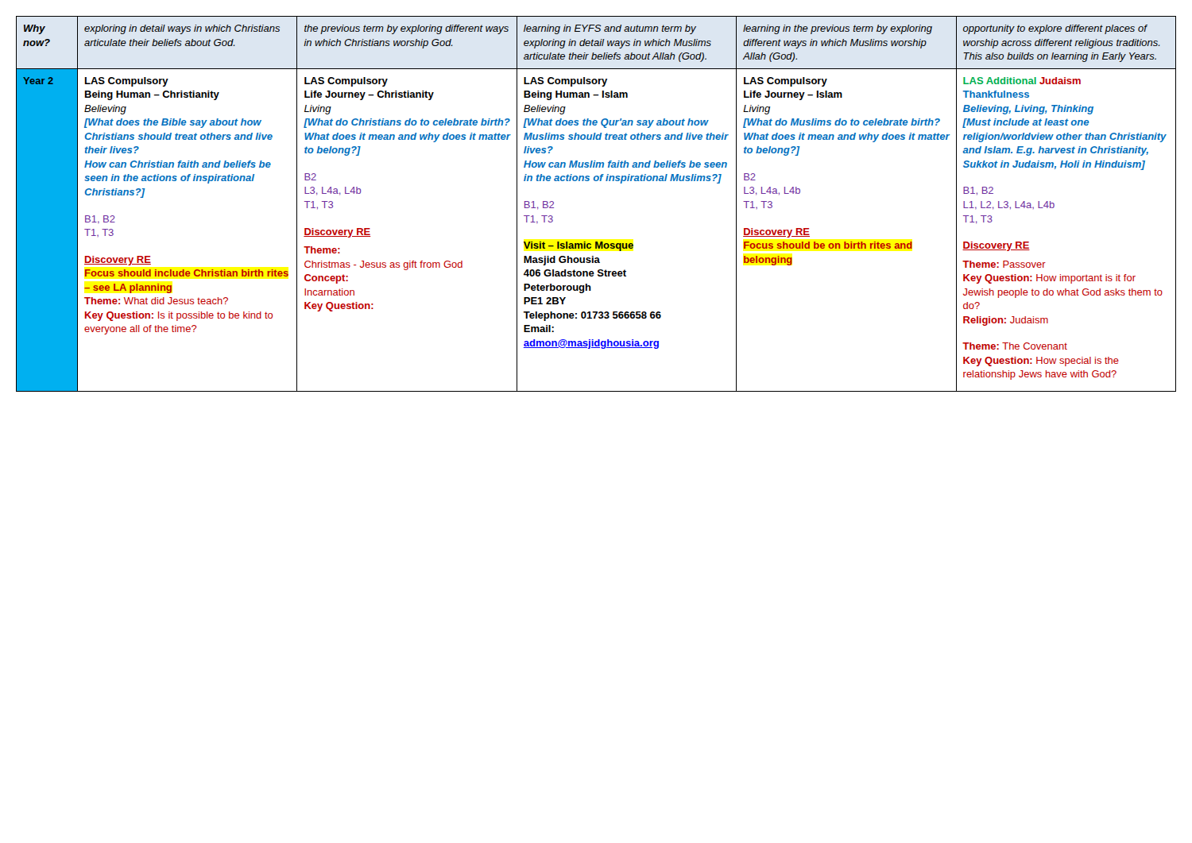| Why now? | exploring in detail ways in which Christians articulate their beliefs about God. | the previous term by exploring different ways in which Christians worship God. | learning in EYFS and autumn term by exploring in detail ways in which Muslims articulate their beliefs about Allah (God). | learning in the previous term by exploring different ways in which Muslims worship Allah (God). | opportunity to explore different places of worship across different religious traditions. This also builds on learning in Early Years. |
| Year 2 | LAS Compulsory Being Human – Christianity Believing [What does the Bible say about how Christians should treat others and live their lives? How can Christian faith and beliefs be seen in the actions of inspirational Christians?] B1, B2 T1, T3 Discovery RE Focus should include Christian birth rites – see LA planning Theme: What did Jesus teach? Key Question: Is it possible to be kind to everyone all of the time? | LAS Compulsory Life Journey – Christianity Living [What do Christians do to celebrate birth? What does it mean and why does it matter to belong?] B2 L3, L4a, L4b T1, T3 Discovery RE Theme: Christmas - Jesus as gift from God Concept: Incarnation Key Question: | LAS Compulsory Being Human – Islam Believing [What does the Qur'an say about how Muslims should treat others and live their lives? How can Muslim faith and beliefs be seen in the actions of inspirational Muslims?] B1, B2 T1, T3 Visit – Islamic Mosque Masjid Ghousia 406 Gladstone Street Peterborough PE1 2BY Telephone: 01733 566658 66 Email: admon@masjidghousia.org | LAS Compulsory Life Journey – Islam Living [What do Muslims do to celebrate birth? What does it mean and why does it matter to belong?] B2 L3, L4a, L4b T1, T3 Discovery RE Focus should be on birth rites and belonging | LAS Additional Judaism Thankfulness Believing, Living, Thinking [Must include at least one religion/worldview other than Christianity and Islam. E.g. harvest in Christianity, Sukkot in Judaism, Holi in Hinduism] B1, B2 L1, L2, L3, L4a, L4b T1, T3 Discovery RE Theme: Passover Key Question: How important is it for Jewish people to do what God asks them to do? Religion: Judaism Theme: The Covenant Key Question: How special is the relationship Jews have with God? |